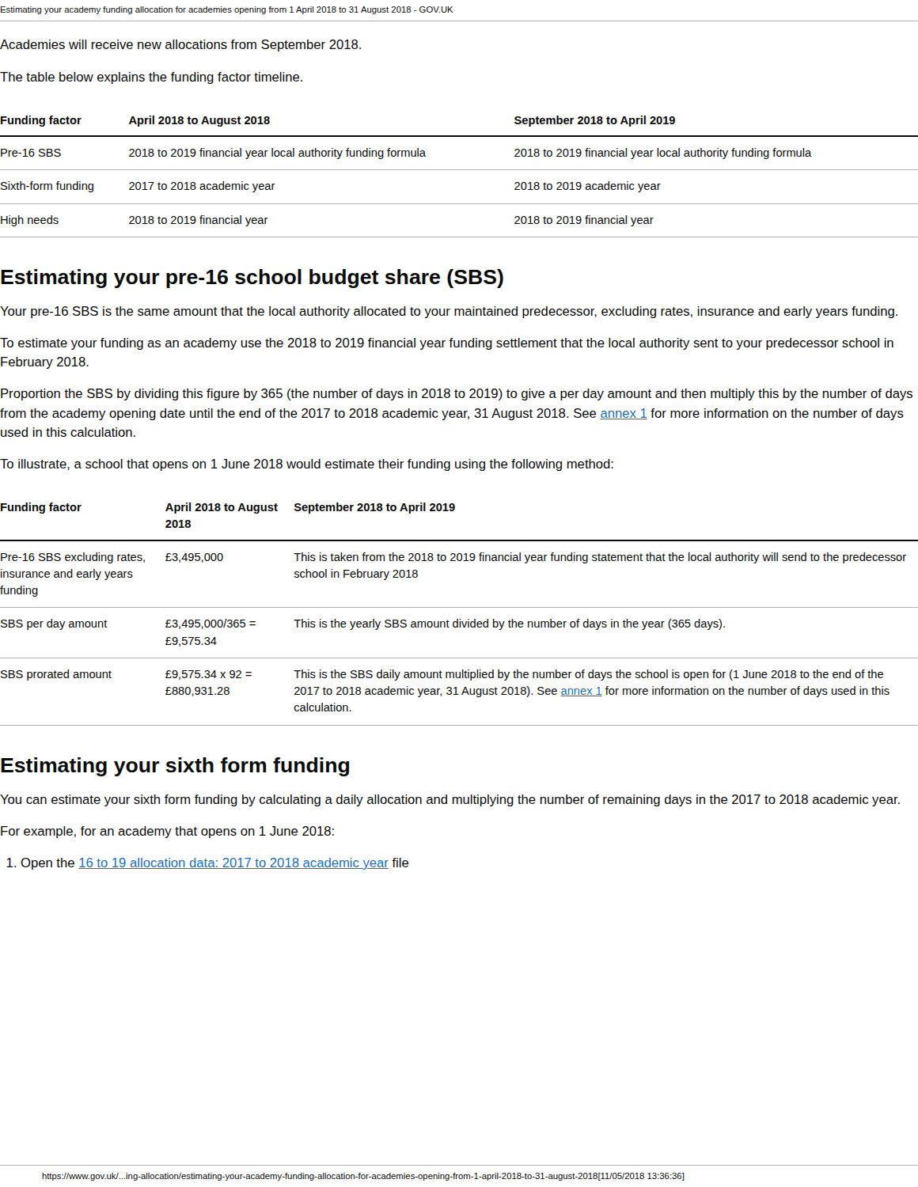Estimating your academy funding allocation for academies opening from 1 April 2018 to 31 August 2018 - GOV.UK
Academies will receive new allocations from September 2018.
The table below explains the funding factor timeline.
| Funding factor | April 2018 to August 2018 | September 2018 to April 2019 |
| --- | --- | --- |
| Pre-16 SBS | 2018 to 2019 financial year local authority funding formula | 2018 to 2019 financial year local authority funding formula |
| Sixth-form funding | 2017 to 2018 academic year | 2018 to 2019 academic year |
| High needs | 2018 to 2019 financial year | 2018 to 2019 financial year |
Estimating your pre-16 school budget share (SBS)
Your pre-16 SBS is the same amount that the local authority allocated to your maintained predecessor, excluding rates, insurance and early years funding.
To estimate your funding as an academy use the 2018 to 2019 financial year funding settlement that the local authority sent to your predecessor school in February 2018.
Proportion the SBS by dividing this figure by 365 (the number of days in 2018 to 2019) to give a per day amount and then multiply this by the number of days from the academy opening date until the end of the 2017 to 2018 academic year, 31 August 2018. See annex 1 for more information on the number of days used in this calculation.
To illustrate, a school that opens on 1 June 2018 would estimate their funding using the following method:
| Funding factor | April 2018 to August 2018 | September 2018 to April 2019 |
| --- | --- | --- |
| Pre-16 SBS excluding rates, insurance and early years funding | £3,495,000 | This is taken from the 2018 to 2019 financial year funding statement that the local authority will send to the predecessor school in February 2018 |
| SBS per day amount | £3,495,000/365 = £9,575.34 | This is the yearly SBS amount divided by the number of days in the year (365 days). |
| SBS prorated amount | £9,575.34 x 92 = £880,931.28 | This is the SBS daily amount multiplied by the number of days the school is open for (1 June 2018 to the end of the 2017 to 2018 academic year, 31 August 2018). See annex 1 for more information on the number of days used in this calculation. |
Estimating your sixth form funding
You can estimate your sixth form funding by calculating a daily allocation and multiplying the number of remaining days in the 2017 to 2018 academic year.
For example, for an academy that opens on 1 June 2018:
Open the 16 to 19 allocation data: 2017 to 2018 academic year file
https://www.gov.uk/...ing-allocation/estimating-your-academy-funding-allocation-for-academies-opening-from-1-april-2018-to-31-august-2018[11/05/2018 13:36:36]